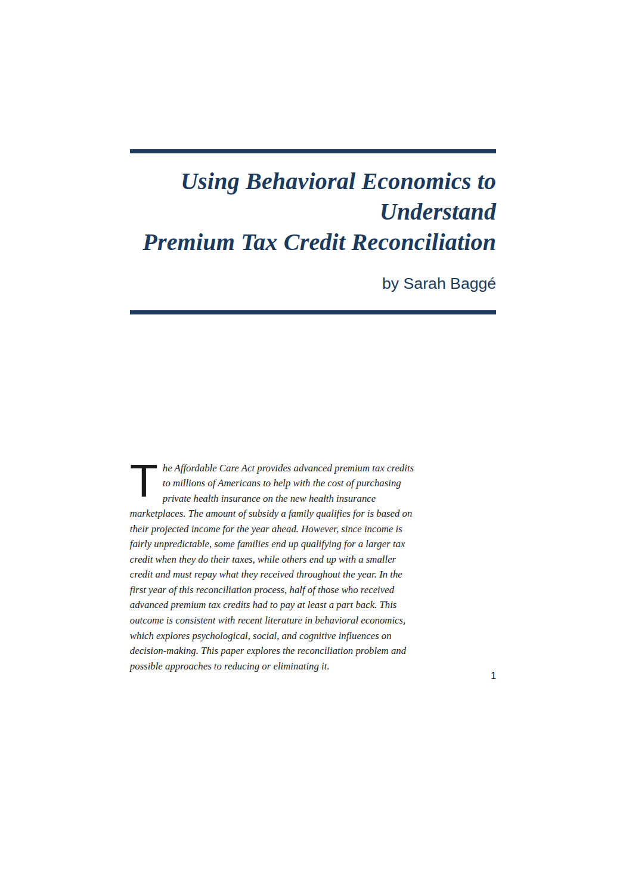Using Behavioral Economics to Understand
Premium Tax Credit Reconciliation
by Sarah Baggé
The Affordable Care Act provides advanced premium tax credits to millions of Americans to help with the cost of purchasing private health insurance on the new health insurance marketplaces. The amount of subsidy a family qualifies for is based on their projected income for the year ahead. However, since income is fairly unpredictable, some families end up qualifying for a larger tax credit when they do their taxes, while others end up with a smaller credit and must repay what they received throughout the year. In the first year of this reconciliation process, half of those who received advanced premium tax credits had to pay at least a part back. This outcome is consistent with recent literature in behavioral economics, which explores psychological, social, and cognitive influences on decision-making. This paper explores the reconciliation problem and possible approaches to reducing or eliminating it.
1